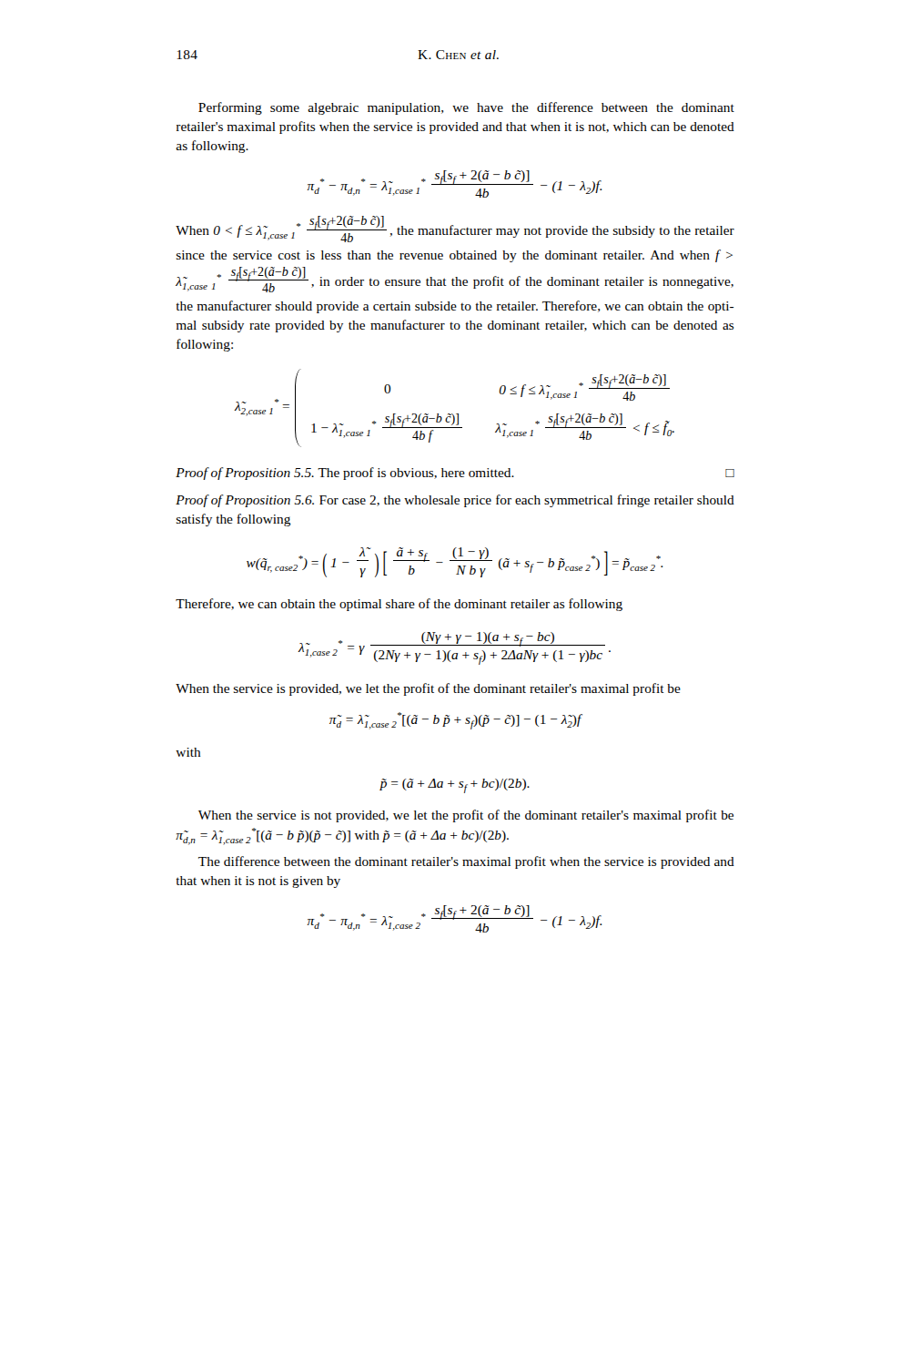184 K. Chen et al.
Performing some algebraic manipulation, we have the difference between the dominant retailer's maximal profits when the service is provided and that when it is not, which can be denoted as following.
πd* − πd,n* = λ̃1,case 1* sf[sf + 2(ã − b c̃)] 4b − (1 − λ2)f.
When 0 < f ≤ λ̃1,case 1* sf[sf+2(ã−b c̃)] 4b , the manufacturer may not provide the subsidy to the retailer since the service cost is less than the revenue obtained by the dominant retailer. And when f > λ̃1,case 1* sf[sf+2(ã−b c̃)] 4b , in order to ensure that the profit of the dominant retailer is nonnegative, the manufacturer should provide a certain subside to the retailer. Therefore, we can obtain the optimal subsidy rate provided by the manufacturer to the dominant retailer, which can be denoted as following:
λ̃2,case 1* =
| 0 | 0 ≤ f ≤ λ̃ 1,case 1 * s f [ s f +2( ã − b c̃ )] 4 b |
| 1 − λ̃ 1,case 1 * s f [ s f +2( ã − b c̃ )] 4 b f | λ̃ 1,case 1 * s f [ s f +2( ã − b c̃ )] 4 b < f ≤ f̃ 0 . |
Proof of Proposition 5.5. The proof is obvious, here omitted. □
Proof of Proposition 5.6. For case 2, the wholesale price for each symmetrical fringe retailer should satisfy the following
w(q̃r, case2*) = ( 1 − λ̃ γ ) [ ã + sf b − (1 − γ) N b γ (ã + sf − b p̃case 2*) ] = p̃case 2*.
Therefore, we can obtain the optimal share of the dominant retailer as following
λ̃1,case 2* = γ (Nγ + γ − 1)(a + sf − bc) (2Nγ + γ − 1)(a + sf) + 2ΔaNγ + (1 − γ)bc .
When the service is provided, we let the profit of the dominant retailer's maximal profit be
π̃d = λ̃1,case 2*[(ã − b p̃ + sf)(p̃ − c̃)] − (1 − λ̃2)f
with
p̃ = (ã + Δa + sf + bc)/(2b).
When the service is not provided, we let the profit of the dominant retailer's maximal profit be π̃d,n = λ̃1,case 2*[(ã − b p̃)(p̃ − c̃)] with p̃ = (ã + Δa + bc)/(2b).
The difference between the dominant retailer's maximal profit when the service is provided and that when it is not is given by
πd* − πd,n* = λ̃1,case 2* sf[sf + 2(ã − b c̃)] 4b − (1 − λ2)f.